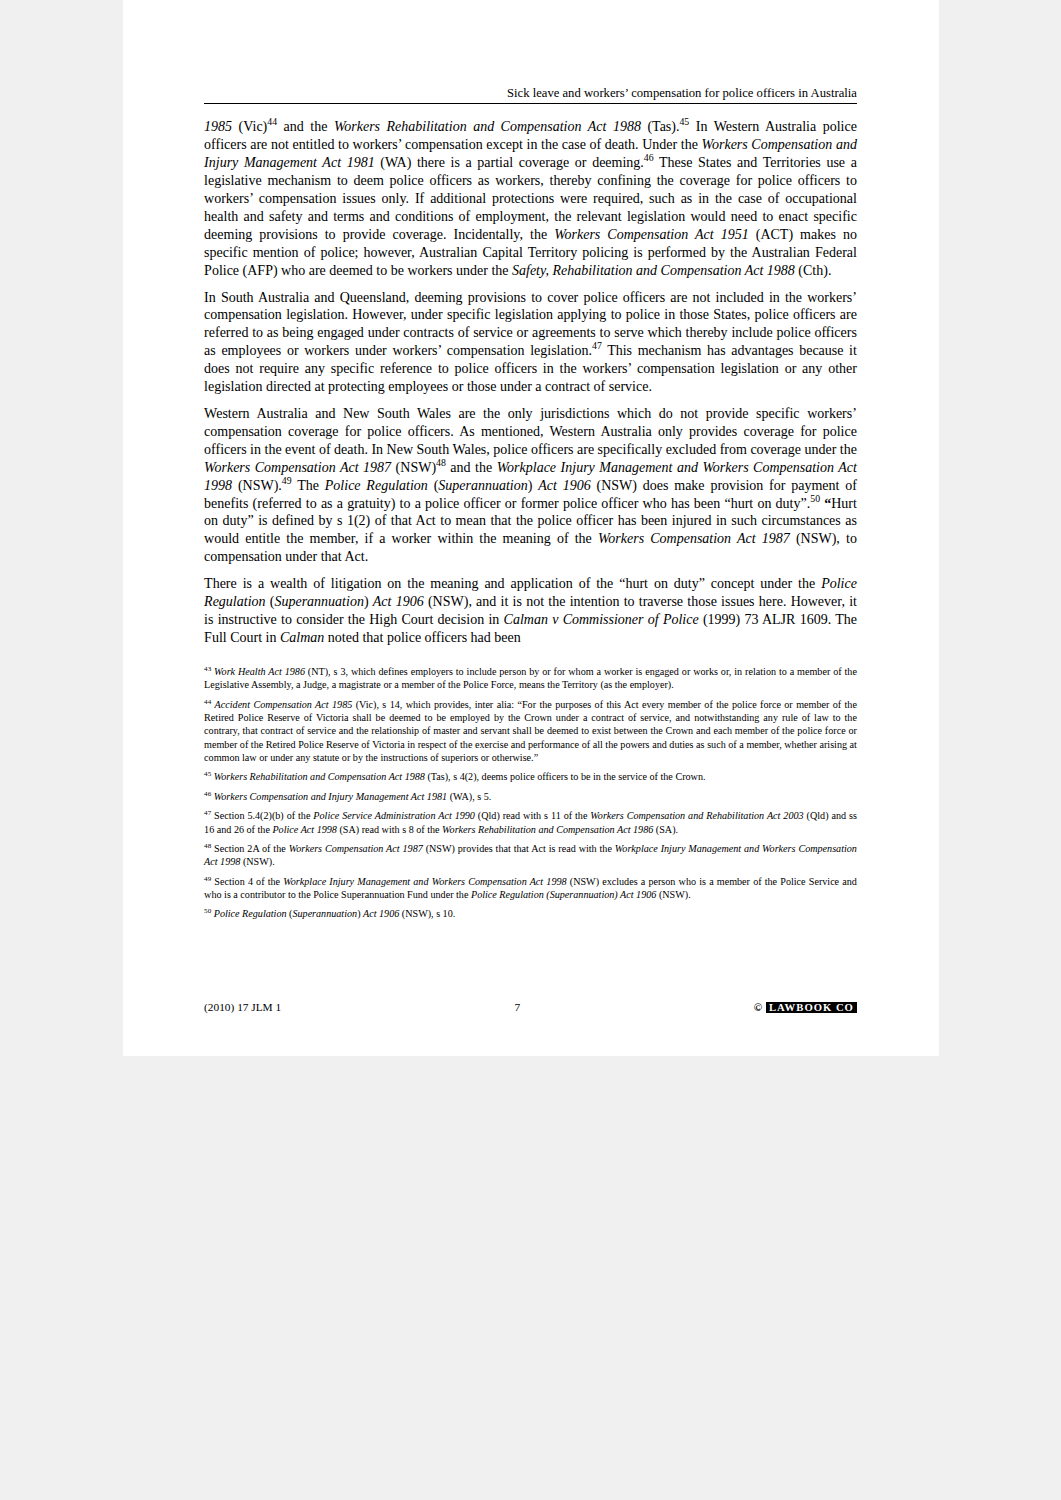Sick leave and workers’ compensation for police officers in Australia
1985 (Vic)44 and the Workers Rehabilitation and Compensation Act 1988 (Tas).45 In Western Australia police officers are not entitled to workers’ compensation except in the case of death. Under the Workers Compensation and Injury Management Act 1981 (WA) there is a partial coverage or deeming.46 These States and Territories use a legislative mechanism to deem police officers as workers, thereby confining the coverage for police officers to workers’ compensation issues only. If additional protections were required, such as in the case of occupational health and safety and terms and conditions of employment, the relevant legislation would need to enact specific deeming provisions to provide coverage. Incidentally, the Workers Compensation Act 1951 (ACT) makes no specific mention of police; however, Australian Capital Territory policing is performed by the Australian Federal Police (AFP) who are deemed to be workers under the Safety, Rehabilitation and Compensation Act 1988 (Cth).
In South Australia and Queensland, deeming provisions to cover police officers are not included in the workers’ compensation legislation. However, under specific legislation applying to police in those States, police officers are referred to as being engaged under contracts of service or agreements to serve which thereby include police officers as employees or workers under workers’ compensation legislation.47 This mechanism has advantages because it does not require any specific reference to police officers in the workers’ compensation legislation or any other legislation directed at protecting employees or those under a contract of service.
Western Australia and New South Wales are the only jurisdictions which do not provide specific workers’ compensation coverage for police officers. As mentioned, Western Australia only provides coverage for police officers in the event of death. In New South Wales, police officers are specifically excluded from coverage under the Workers Compensation Act 1987 (NSW)48 and the Workplace Injury Management and Workers Compensation Act 1998 (NSW).49 The Police Regulation (Superannuation) Act 1906 (NSW) does make provision for payment of benefits (referred to as a gratuity) to a police officer or former police officer who has been “hurt on duty”.50 “Hurt on duty” is defined by s 1(2) of that Act to mean that the police officer has been injured in such circumstances as would entitle the member, if a worker within the meaning of the Workers Compensation Act 1987 (NSW), to compensation under that Act.
There is a wealth of litigation on the meaning and application of the “hurt on duty” concept under the Police Regulation (Superannuation) Act 1906 (NSW), and it is not the intention to traverse those issues here. However, it is instructive to consider the High Court decision in Calman v Commissioner of Police (1999) 73 ALJR 1609. The Full Court in Calman noted that police officers had been
43 Work Health Act 1986 (NT), s 3, which defines employers to include person by or for whom a worker is engaged or works or, in relation to a member of the Legislative Assembly, a Judge, a magistrate or a member of the Police Force, means the Territory (as the employer).
44 Accident Compensation Act 1985 (Vic), s 14, which provides, inter alia: “For the purposes of this Act every member of the police force or member of the Retired Police Reserve of Victoria shall be deemed to be employed by the Crown under a contract of service, and notwithstanding any rule of law to the contrary, that contract of service and the relationship of master and servant shall be deemed to exist between the Crown and each member of the police force or member of the Retired Police Reserve of Victoria in respect of the exercise and performance of all the powers and duties as such of a member, whether arising at common law or under any statute or by the instructions of superiors or otherwise.”
45 Workers Rehabilitation and Compensation Act 1988 (Tas), s 4(2), deems police officers to be in the service of the Crown.
46 Workers Compensation and Injury Management Act 1981 (WA), s 5.
47 Section 5.4(2)(b) of the Police Service Administration Act 1990 (Qld) read with s 11 of the Workers Compensation and Rehabilitation Act 2003 (Qld) and ss 16 and 26 of the Police Act 1998 (SA) read with s 8 of the Workers Rehabilitation and Compensation Act 1986 (SA).
48 Section 2A of the Workers Compensation Act 1987 (NSW) provides that that Act is read with the Workplace Injury Management and Workers Compensation Act 1998 (NSW).
49 Section 4 of the Workplace Injury Management and Workers Compensation Act 1998 (NSW) excludes a person who is a member of the Police Service and who is a contributor to the Police Superannuation Fund under the Police Regulation (Superannuation) Act 1906 (NSW).
50 Police Regulation (Superannuation) Act 1906 (NSW), s 10.
(2010) 17 JLM 1
7
© LAWBOOK CO